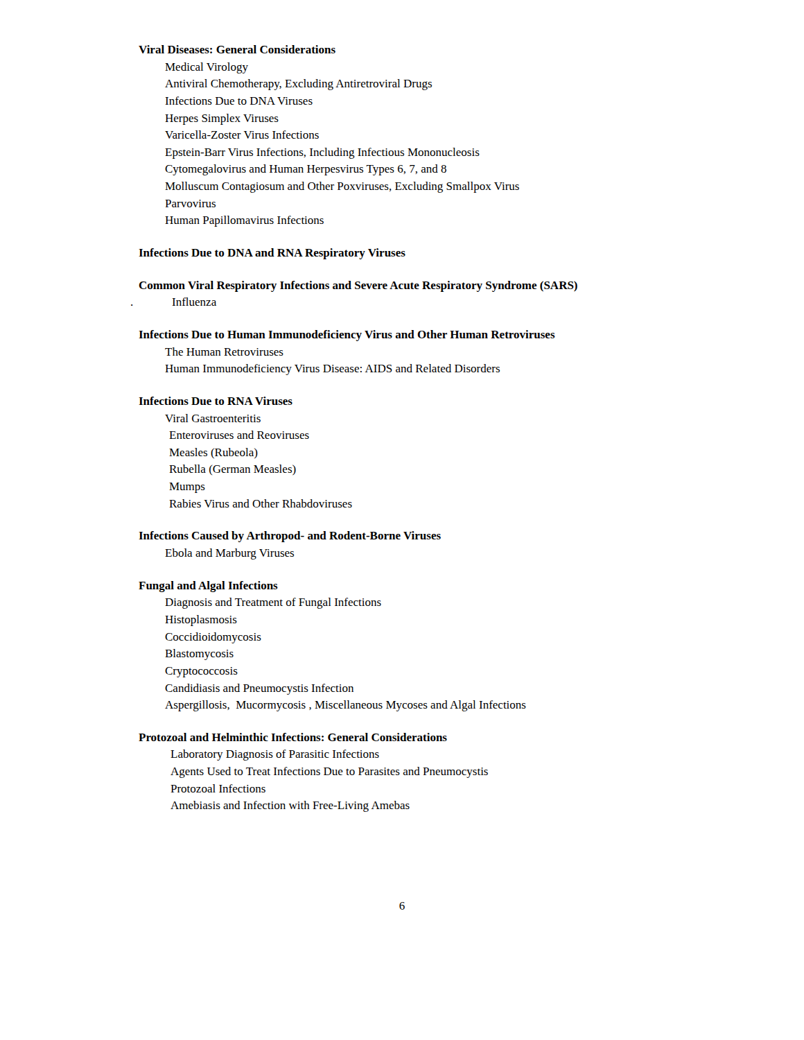Viral Diseases: General Considerations
Medical Virology
Antiviral Chemotherapy, Excluding Antiretroviral Drugs
Infections Due to DNA Viruses
Herpes Simplex Viruses
Varicella-Zoster Virus Infections
Epstein-Barr Virus Infections, Including Infectious Mononucleosis
Cytomegalovirus and Human Herpesvirus Types 6, 7, and 8
Molluscum Contagiosum and Other Poxviruses, Excluding Smallpox Virus
Parvovirus
Human Papillomavirus Infections
Infections Due to DNA and RNA Respiratory Viruses
Common Viral Respiratory Infections and Severe Acute Respiratory Syndrome (SARS)
. Influenza
Infections Due to Human Immunodeficiency Virus and Other Human Retroviruses
The Human Retroviruses
Human Immunodeficiency Virus Disease: AIDS and Related Disorders
Infections Due to RNA Viruses
Viral Gastroenteritis
Enteroviruses and Reoviruses
Measles (Rubeola)
Rubella (German Measles)
Mumps
Rabies Virus and Other Rhabdoviruses
Infections Caused by Arthropod- and Rodent-Borne Viruses
Ebola and Marburg Viruses
Fungal and Algal Infections
Diagnosis and Treatment of Fungal Infections
Histoplasmosis
Coccidioidomycosis
Blastomycosis
Cryptococcosis
Candidiasis and Pneumocystis Infection
Aspergillosis, Mucormycosis , Miscellaneous Mycoses and Algal Infections
Protozoal and Helminthic Infections: General Considerations
Laboratory Diagnosis of Parasitic Infections
Agents Used to Treat Infections Due to Parasites and Pneumocystis
Protozoal Infections
Amebiasis and Infection with Free-Living Amebas
6